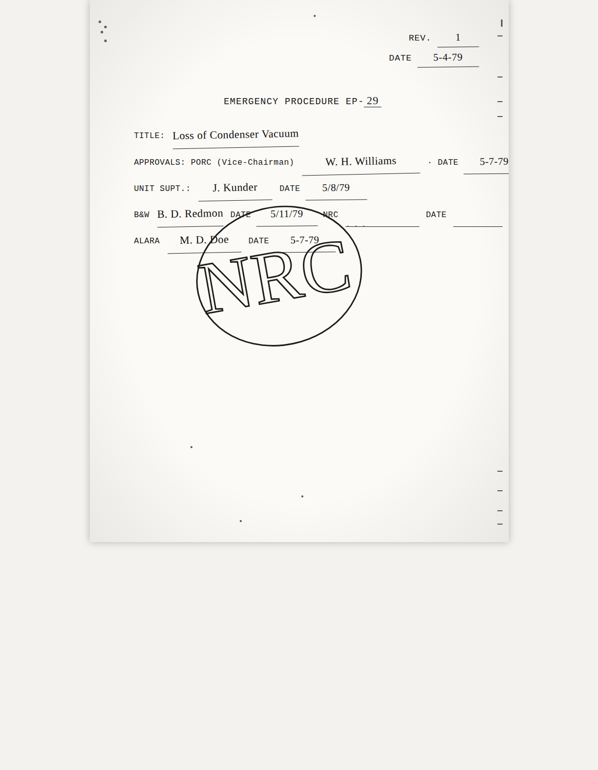REV. 1
DATE 5-4-79
EMERGENCY PROCEDURE EP-29
TITLE: Loss of Condenser Vacuum
APPROVALS: PORC (Vice-Chairman) W. H. Williams · DATE 5-7-79
UNIT SUPT.: J. Kunder DATE 5/8/79
B&W B. D. Redmon DATE 5/11/79 NRC DATE
ALARA M. D. Doe DATE 5-7-79
NRC